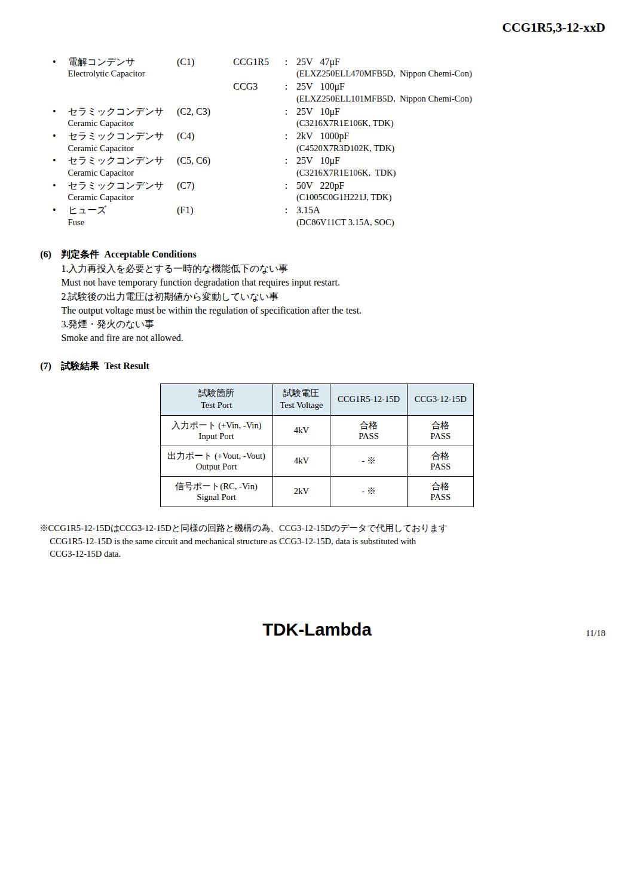CCG1R5,3-12-xxD
| • | 電解コンデンサ | (C1) | CCG1R5 | : | 25V 47μF |
| | Electrolytic Capacitor | | | | (ELXZ250ELL470MFB5D, Nippon Chemi-Con) |
| | | | CCG3 | : | 25V 100μF |
| | | | | | (ELXZ250ELL101MFB5D, Nippon Chemi-Con) |
| • | セラミックコンデンサ | (C2, C3) | | : | 25V 10μF |
| | Ceramic Capacitor | | | | (C3216X7R1E106K, TDK) |
| • | セラミックコンデンサ | (C4) | | : | 2kV 1000pF |
| | Ceramic Capacitor | | | | (C4520X7R3D102K, TDK) |
| • | セラミックコンデンサ | (C5, C6) | | : | 25V 10μF |
| | Ceramic Capacitor | | | | (C3216X7R1E106K, TDK) |
| • | セラミックコンデンサ | (C7) | | : | 50V 220pF |
| | Ceramic Capacitor | | | | (C1005C0G1H221J, TDK) |
| • | ヒューズ | (F1) | | : | 3.15A |
| | Fuse | | | | (DC86V11CT 3.15A, SOC) |
(6) 判定条件 Acceptable Conditions
1.入力再投入を必要とする一時的な機能低下のない事
Must not have temporary function degradation that requires input restart.
2.試験後の出力電圧は初期値から変動していない事
The output voltage must be within the regulation of specification after the test.
3.発煙・発火のない事
Smoke and fire are not allowed.
(7) 試験結果 Test Result
| 試験箇所 Test Port | 試験電圧 Test Voltage | CCG1R5-12-15D | CCG3-12-15D |
| --- | --- | --- | --- |
| 入力ポート (+Vin, -Vin) Input Port | 4kV | 合格 PASS | 合格 PASS |
| 出力ポート (+Vout, -Vout) Output Port | 4kV | - ※ | 合格 PASS |
| 信号ポート(RC, -Vin) Signal Port | 2kV | - ※ | 合格 PASS |
※CCG1R5-12-15DはCCG3-12-15Dと同様の回路と機構の為、CCG3-12-15Dのデータで代用しております
CCG1R5-12-15D is the same circuit and mechanical structure as CCG3-12-15D, data is substituted with
CCG3-12-15D data.
TDK-Lambda 11/18